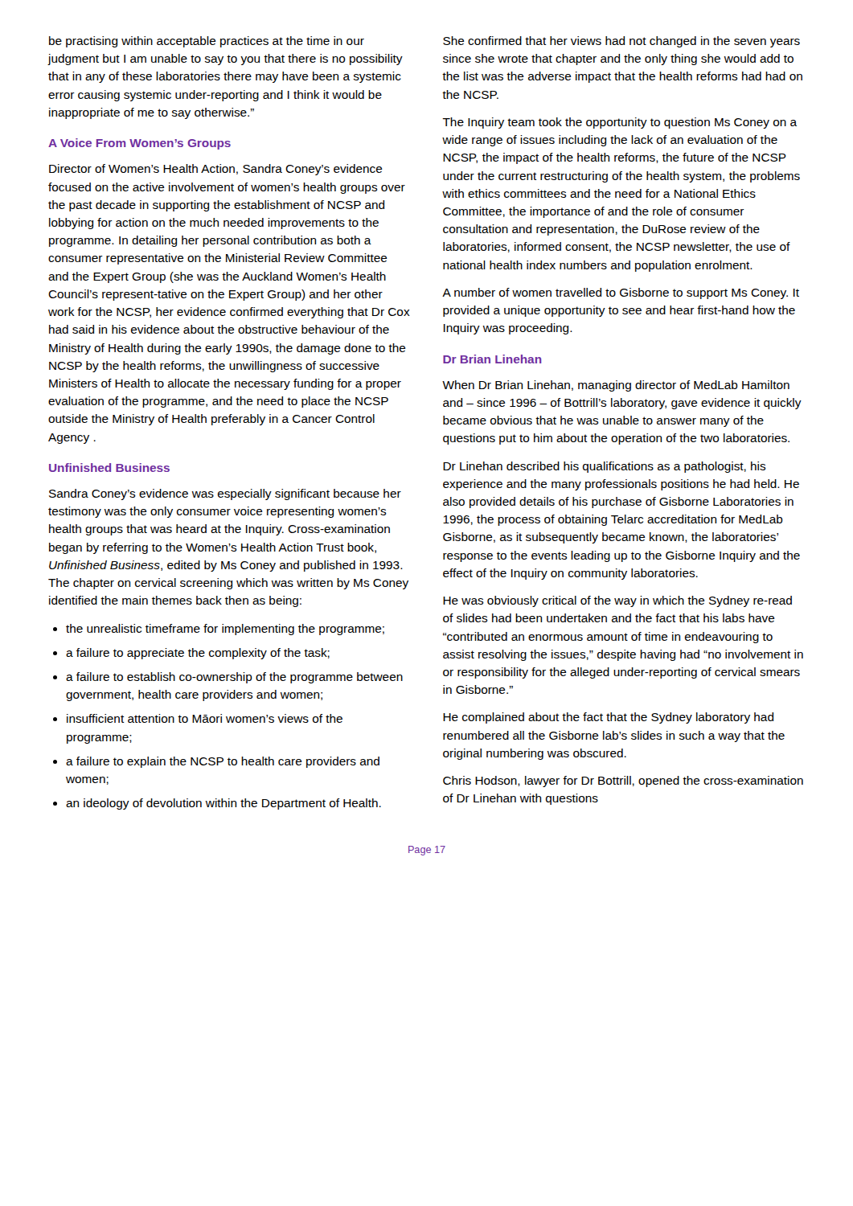be practising within acceptable practices at the time in our judgment but I am unable to say to you that there is no possibility that in any of these laboratories there may have been a systemic error causing systemic under-reporting and I think it would be inappropriate of me to say otherwise.”
A Voice From Women’s Groups
Director of Women’s Health Action, Sandra Coney’s evidence focused on the active involvement of women’s health groups over the past decade in supporting the establishment of NCSP and lobbying for action on the much needed improvements to the programme. In detailing her personal contribution as both a consumer representative on the Ministerial Review Committee and the Expert Group (she was the Auckland Women’s Health Council’s represent-tative on the Expert Group) and her other work for the NCSP, her evidence confirmed everything that Dr Cox had said in his evidence about the obstructive behaviour of the Ministry of Health during the early 1990s, the damage done to the NCSP by the health reforms, the unwillingness of successive Ministers of Health to allocate the necessary funding for a proper evaluation of the programme, and the need to place the NCSP outside the Ministry of Health preferably in a Cancer Control Agency .
Unfinished Business
Sandra Coney’s evidence was especially significant because her testimony was the only consumer voice representing women’s health groups that was heard at the Inquiry. Cross-examination began by referring to the Women’s Health Action Trust book, Unfinished Business, edited by Ms Coney and published in 1993. The chapter on cervical screening which was written by Ms Coney identified the main themes back then as being:
the unrealistic timeframe for implementing the programme;
a failure to appreciate the complexity of the task;
a failure to establish co-ownership of the programme between government, health care providers and women;
insufficient attention to Māori women’s views of the programme;
a failure to explain the NCSP to health care providers and women;
an ideology of devolution within the Department of Health.
She confirmed that her views had not changed in the seven years since she wrote that chapter and the only thing she would add to the list was the adverse impact that the health reforms had had on the NCSP.
The Inquiry team took the opportunity to question Ms Coney on a wide range of issues including the lack of an evaluation of the NCSP, the impact of the health reforms, the future of the NCSP under the current restructuring of the health system, the problems with ethics committees and the need for a National Ethics Committee, the importance of and the role of consumer consultation and representation, the DuRose review of the laboratories, informed consent, the NCSP newsletter, the use of national health index numbers and population enrolment.
A number of women travelled to Gisborne to support Ms Coney. It provided a unique opportunity to see and hear first-hand how the Inquiry was proceeding.
Dr Brian Linehan
When Dr Brian Linehan, managing director of MedLab Hamilton and – since 1996 – of Bottrill’s laboratory, gave evidence it quickly became obvious that he was unable to answer many of the questions put to him about the operation of the two laboratories.
Dr Linehan described his qualifications as a pathologist, his experience and the many professionals positions he had held. He also provided details of his purchase of Gisborne Laboratories in 1996, the process of obtaining Telarc accreditation for MedLab Gisborne, as it subsequently became known, the laboratories’ response to the events leading up to the Gisborne Inquiry and the effect of the Inquiry on community laboratories.
He was obviously critical of the way in which the Sydney re-read of slides had been undertaken and the fact that his labs have “contributed an enormous amount of time in endeavouring to assist resolving the issues,” despite having had “no involvement in or responsibility for the alleged under-reporting of cervical smears in Gisborne.”
He complained about the fact that the Sydney laboratory had renumbered all the Gisborne lab’s slides in such a way that the original numbering was obscured.
Chris Hodson, lawyer for Dr Bottrill, opened the cross-examination of Dr Linehan with questions
Page 17